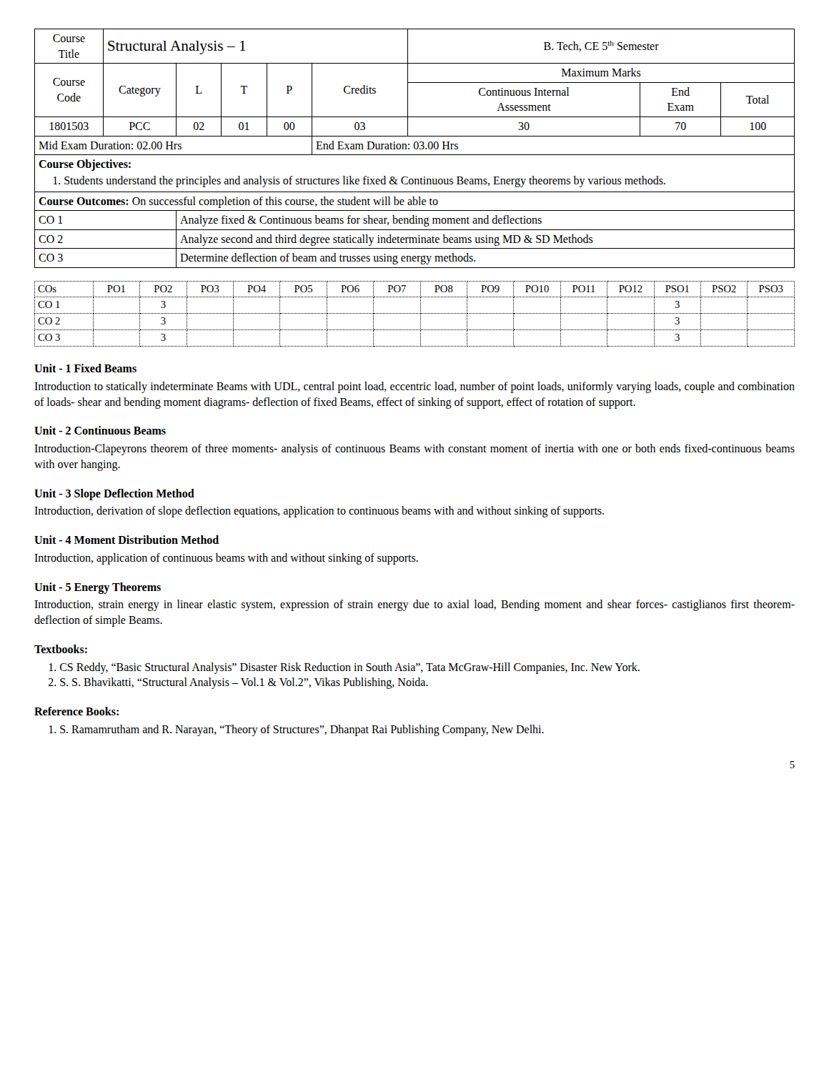| Course Title | Structural Analysis – 1 | B. Tech, CE 5 th Semester |
| Course Code | Category | L | T | P | Credits | Maximum Marks |
| Continuous Internal Assessment | End Exam | Total |
| 1801503 | PCC | 02 | 01 | 00 | 03 | 30 | 70 | 100 |
| Mid Exam Duration: 02.00 Hrs | End Exam Duration: 03.00 Hrs |
| Course Objectives: Students understand the principles and analysis of structures like fixed & Continuous Beams, Energy theorems by various methods. |
| Course Outcomes: On successful completion of this course, the student will be able to |
| CO 1 | Analyze fixed & Continuous beams for shear, bending moment and deflections |
| CO 2 | Analyze second and third degree statically indeterminate beams using MD & SD Methods |
| CO 3 | Determine deflection of beam and trusses using energy methods. |
| COs | PO1 | PO2 | PO3 | PO4 | PO5 | PO6 | PO7 | PO8 | PO9 | PO10 | PO11 | PO12 | PSO1 | PSO2 | PSO3 |
| CO 1 | | 3 | | | | | | | | | | | 3 | | |
| CO 2 | | 3 | | | | | | | | | | | 3 | | |
| CO 3 | | 3 | | | | | | | | | | | 3 | | |
Unit - 1 Fixed Beams
Introduction to statically indeterminate Beams with UDL, central point load, eccentric load, number of point loads, uniformly varying loads, couple and combination of loads- shear and bending moment diagrams- deflection of fixed Beams, effect of sinking of support, effect of rotation of support.
Unit - 2 Continuous Beams
Introduction-Clapeyrons theorem of three moments- analysis of continuous Beams with constant moment of inertia with one or both ends fixed-continuous beams with over hanging.
Unit - 3 Slope Deflection Method
Introduction, derivation of slope deflection equations, application to continuous beams with and without sinking of supports.
Unit - 4 Moment Distribution Method
Introduction, application of continuous beams with and without sinking of supports.
Unit - 5 Energy Theorems
Introduction, strain energy in linear elastic system, expression of strain energy due to axial load, Bending moment and shear forces- castiglianos first theorem-deflection of simple Beams.
Textbooks:
CS Reddy, “Basic Structural Analysis” Disaster Risk Reduction in South Asia”, Tata McGraw-Hill Companies, Inc. New York.
S. S. Bhavikatti, “Structural Analysis – Vol.1 & Vol.2”, Vikas Publishing, Noida.
Reference Books:
S. Ramamrutham and R. Narayan, “Theory of Structures”, Dhanpat Rai Publishing Company, New Delhi.
5